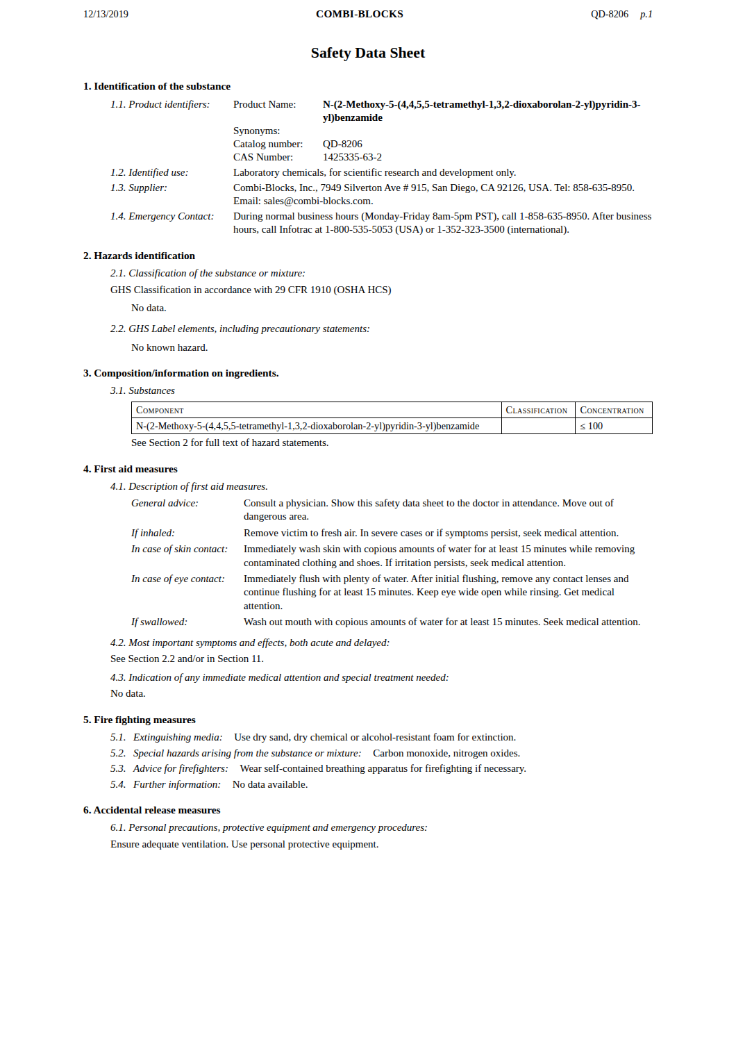12/13/2019
COMBI-BLOCKS
QD-8206p.1
Safety Data Sheet
1. Identification of the substance
1.1. Product identifiers:
Product Name:
N-(2-Methoxy-5-(4,4,5,5-tetramethyl-1,3,2-dioxaborolan-2-yl)pyridin-3-yl)benzamide
Synonyms:
Catalog number:
QD-8206
CAS Number:
1425335-63-2
1.2. Identified use:
Laboratory chemicals, for scientific research and development only.
1.3. Supplier:
Combi-Blocks, Inc., 7949 Silverton Ave # 915, San Diego, CA 92126, USA. Tel: 858-635-8950. Email: sales@combi-blocks.com.
1.4. Emergency Contact:
During normal business hours (Monday-Friday 8am-5pm PST), call 1-858-635-8950. After business hours, call Infotrac at 1-800-535-5053 (USA) or 1-352-323-3500 (international).
2. Hazards identification
2.1. Classification of the substance or mixture:
GHS Classification in accordance with 29 CFR 1910 (OSHA HCS)
No data.
2.2. GHS Label elements, including precautionary statements:
No known hazard.
3. Composition/information on ingredients.
3.1. Substances
| Component | Classification | Concentration |
| --- | --- | --- |
| N-(2-Methoxy-5-(4,4,5,5-tetramethyl-1,3,2-dioxaborolan-2-yl)pyridin-3-yl)benzamide | | ≤ 100 |
See Section 2 for full text of hazard statements.
4. First aid measures
4.1. Description of first aid measures.
General advice:
Consult a physician. Show this safety data sheet to the doctor in attendance. Move out of dangerous area.
If inhaled:
Remove victim to fresh air. In severe cases or if symptoms persist, seek medical attention.
In case of skin contact:
Immediately wash skin with copious amounts of water for at least 15 minutes while removing contaminated clothing and shoes. If irritation persists, seek medical attention.
In case of eye contact:
Immediately flush with plenty of water. After initial flushing, remove any contact lenses and continue flushing for at least 15 minutes. Keep eye wide open while rinsing. Get medical attention.
If swallowed:
Wash out mouth with copious amounts of water for at least 15 minutes. Seek medical attention.
4.2. Most important symptoms and effects, both acute and delayed:
See Section 2.2 and/or in Section 11.
4.3. Indication of any immediate medical attention and special treatment needed:
No data.
5. Fire fighting measures
5.1.
Extinguishing media: Use dry sand, dry chemical or alcohol-resistant foam for extinction.
5.2.
Special hazards arising from the substance or mixture: Carbon monoxide, nitrogen oxides.
5.3.
Advice for firefighters: Wear self-contained breathing apparatus for firefighting if necessary.
5.4.
Further information: No data available.
6. Accidental release measures
6.1. Personal precautions, protective equipment and emergency procedures:
Ensure adequate ventilation. Use personal protective equipment.